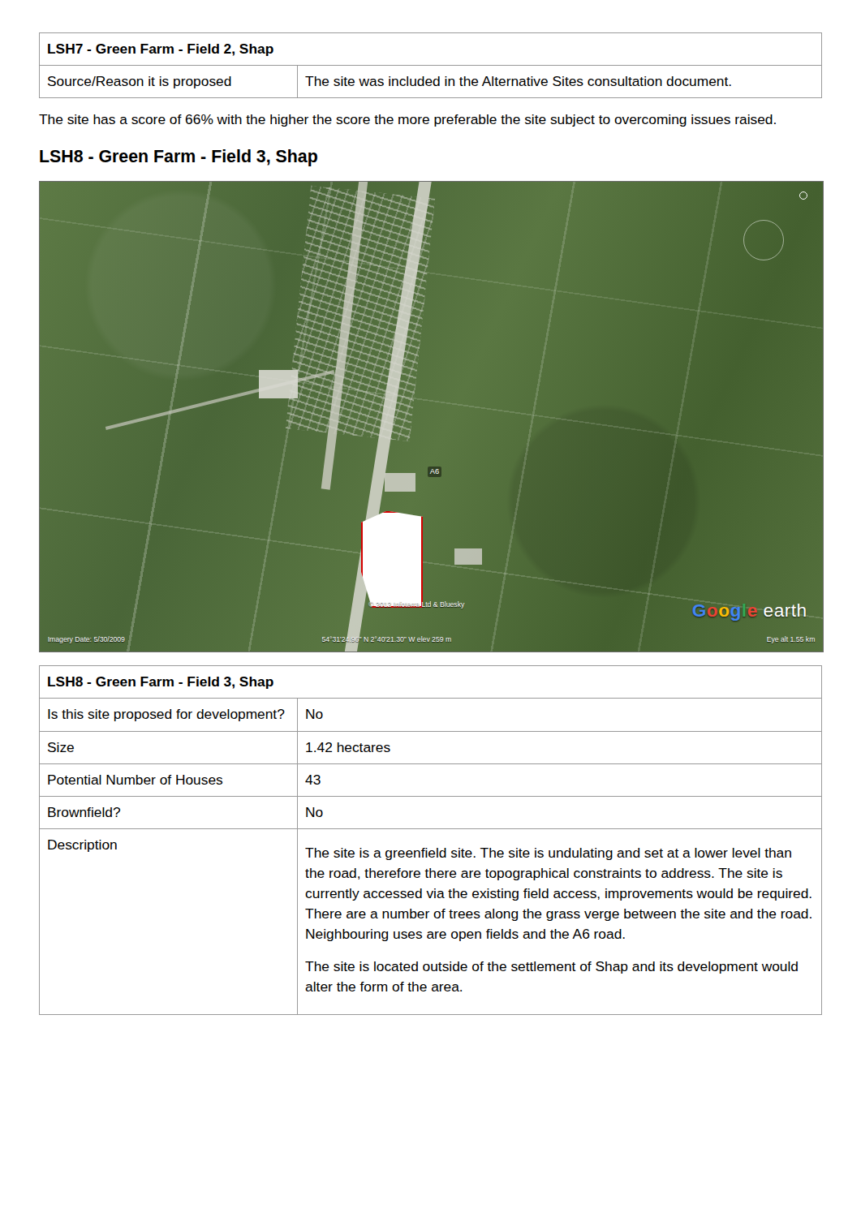| LSH7 - Green Farm - Field 2, Shap |
| Source/Reason it is proposed | The site was included in the Alternative Sites consultation document. |
The site has a score of 66% with the higher the score the more preferable the site subject to overcoming issues raised.
LSH8 - Green Farm - Field 3, Shap
A6
© 2012 Infoterra Ltd & Bluesky
Google earth
Imagery Date: 5/30/2009
54°31'24.96" N 2°40'21.30" W elev 259 m
Eye alt 1.55 km
| LSH8 - Green Farm - Field 3, Shap |
| Is this site proposed for development? | No |
| Size | 1.42 hectares |
| Potential Number of Houses | 43 |
| Brownfield? | No |
| Description | The site is a greenfield site. The site is undulating and set at a lower level than the road, therefore there are topographical constraints to address. The site is currently accessed via the existing field access, improvements would be required. There are a number of trees along the grass verge between the site and the road. Neighbouring uses are open fields and the A6 road. The site is located outside of the settlement of Shap and its development would alter the form of the area. |